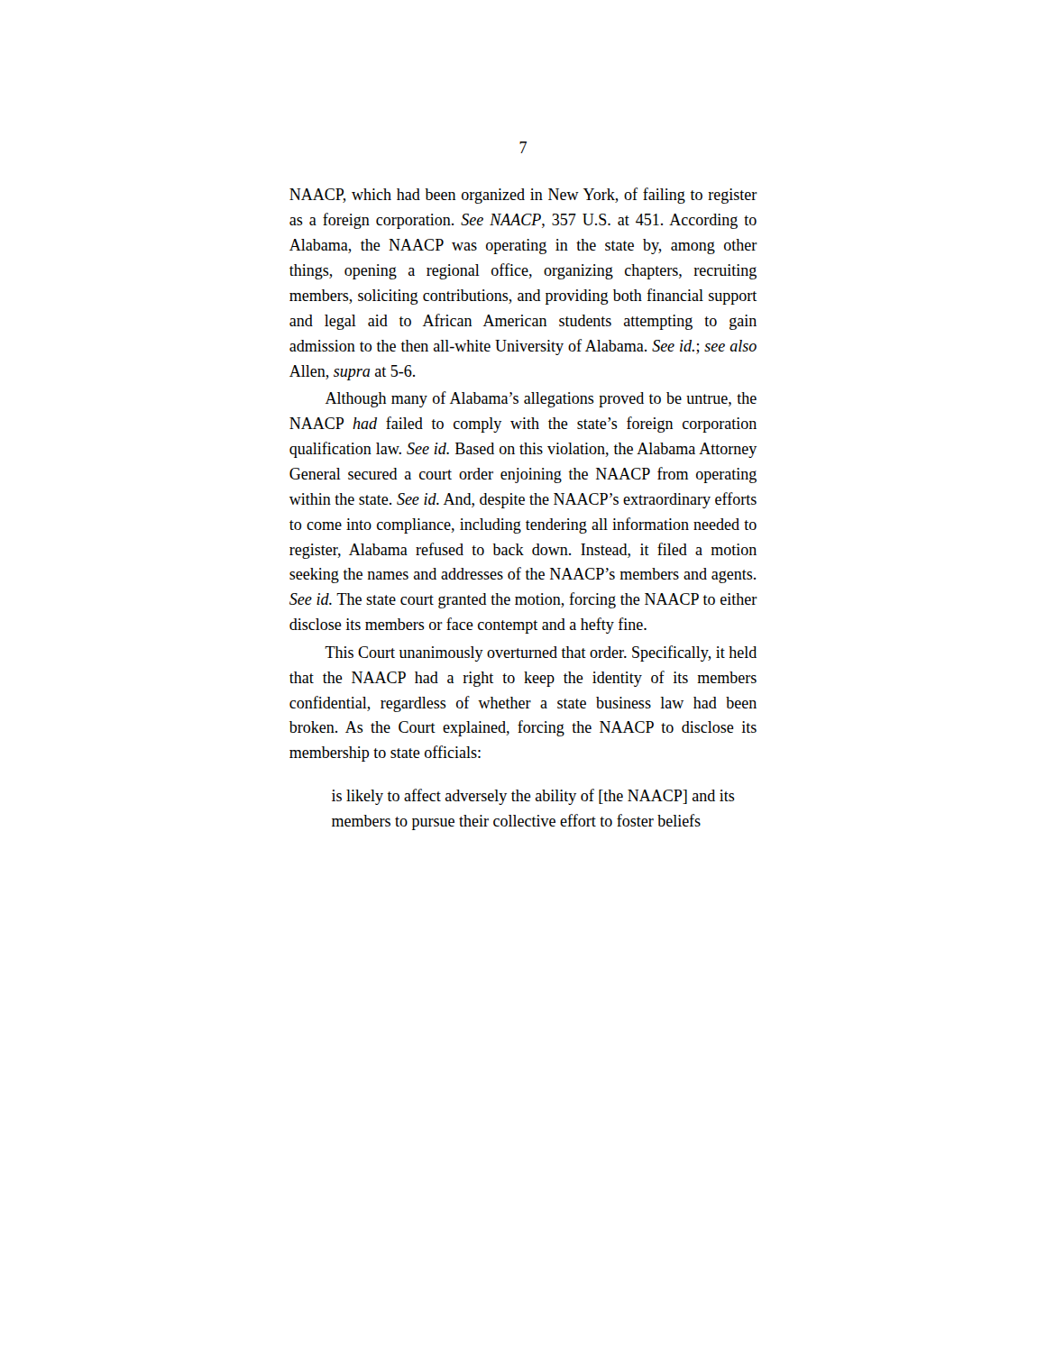7
NAACP, which had been organized in New York, of failing to register as a foreign corporation. See NAACP, 357 U.S. at 451. According to Alabama, the NAACP was operating in the state by, among other things, opening a regional office, organizing chapters, recruiting members, soliciting contributions, and providing both financial support and legal aid to African American students attempting to gain admission to the then all-white University of Alabama. See id.; see also Allen, supra at 5-6.
Although many of Alabama’s allegations proved to be untrue, the NAACP had failed to comply with the state’s foreign corporation qualification law. See id. Based on this violation, the Alabama Attorney General secured a court order enjoining the NAACP from operating within the state. See id. And, despite the NAACP’s extraordinary efforts to come into compliance, including tendering all information needed to register, Alabama refused to back down. Instead, it filed a motion seeking the names and addresses of the NAACP’s members and agents. See id. The state court granted the motion, forcing the NAACP to either disclose its members or face contempt and a hefty fine.
This Court unanimously overturned that order. Specifically, it held that the NAACP had a right to keep the identity of its members confidential, regardless of whether a state business law had been broken. As the Court explained, forcing the NAACP to disclose its membership to state officials:
is likely to affect adversely the ability of [the NAACP] and its members to pursue their collective effort to foster beliefs